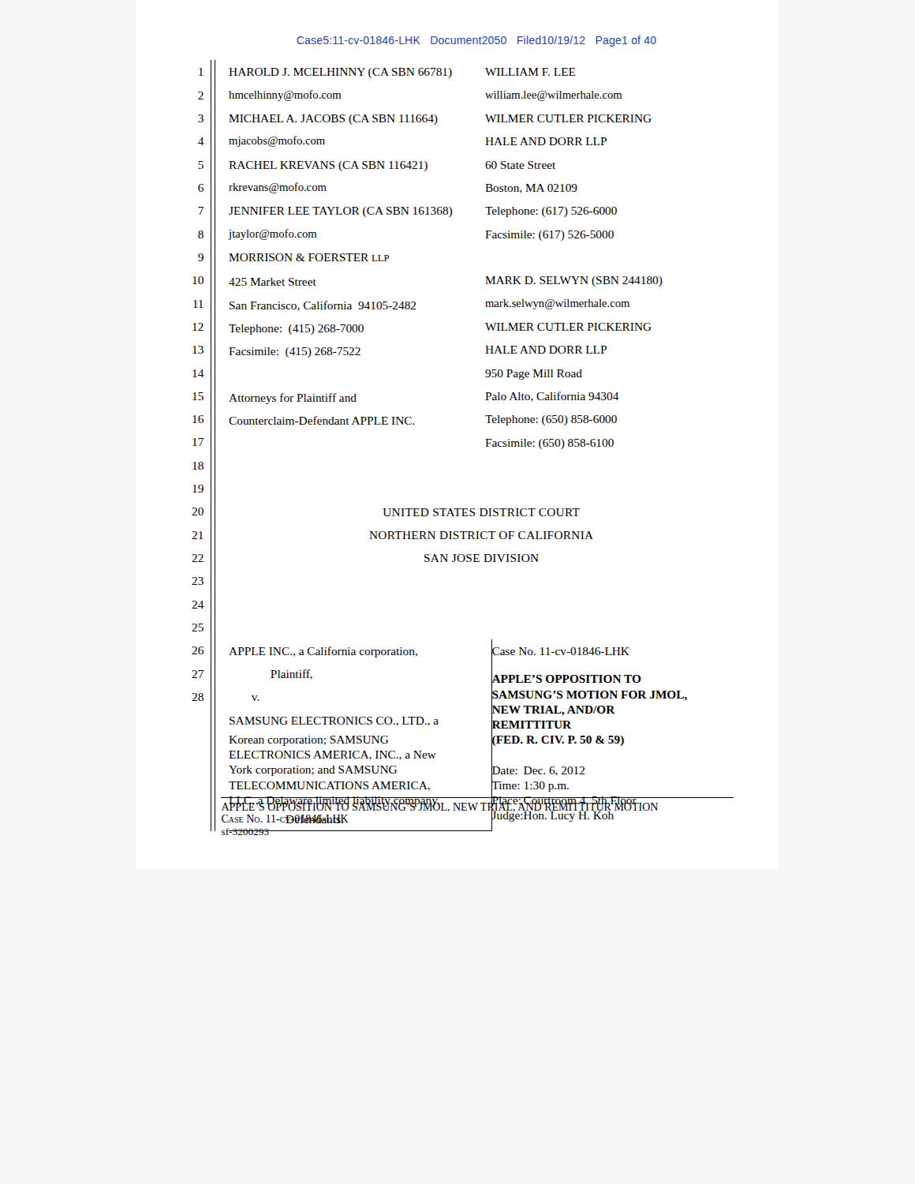Case5:11-cv-01846-LHK Document2050 Filed10/19/12 Page1 of 40
1
2
3
4
5
6
7
8
9
10
11
12
13
14
15
16
17
18
19
20
21
22
23
24
25
26
27
28
HAROLD J. MCELHINNY (CA SBN 66781)
hmcelhinny@mofo.com
MICHAEL A. JACOBS (CA SBN 111664)
mjacobs@mofo.com
RACHEL KREVANS (CA SBN 116421)
rkrevans@mofo.com
JENNIFER LEE TAYLOR (CA SBN 161368)
jtaylor@mofo.com
MORRISON & FOERSTER LLP
425 Market Street
San Francisco, California 94105-2482
Telephone: (415) 268-7000
Facsimile: (415) 268-7522
Attorneys for Plaintiff and
Counterclaim-Defendant APPLE INC.
WILLIAM F. LEE
william.lee@wilmerhale.com
WILMER CUTLER PICKERING
HALE AND DORR LLP
60 State Street
Boston, MA 02109
Telephone: (617) 526-6000
Facsimile: (617) 526-5000
MARK D. SELWYN (SBN 244180)
mark.selwyn@wilmerhale.com
WILMER CUTLER PICKERING
HALE AND DORR LLP
950 Page Mill Road
Palo Alto, California 94304
Telephone: (650) 858-6000
Facsimile: (650) 858-6100
UNITED STATES DISTRICT COURT
NORTHERN DISTRICT OF CALIFORNIA
SAN JOSE DIVISION
| APPLE INC., a California corporation, Plaintiff, v. SAMSUNG ELECTRONICS CO., LTD., a Korean corporation; SAMSUNG ELECTRONICS AMERICA, INC., a New York corporation; and SAMSUNG TELECOMMUNICATIONS AMERICA, LLC, a Delaware limited liability company, Defendants. | Case No. 11-cv-01846-LHK APPLE’S OPPOSITION TO SAMSUNG’S MOTION FOR JMOL, NEW TRIAL, AND/OR REMITTITUR (FED. R. CIV. P. 50 & 59) / Date: / Dec. 6, 2012 / / Time: / 1:30 p.m. / / Place: / Courtroom 4, 5th Floor / / Judge: / Hon. Lucy H. Koh / |
APPLE’S OPPOSITION TO SAMSUNG’S JMOL, NEW TRIAL, AND REMITTITUR MOTION
Case No. 11-cv-01846-LHK
sf-3200293